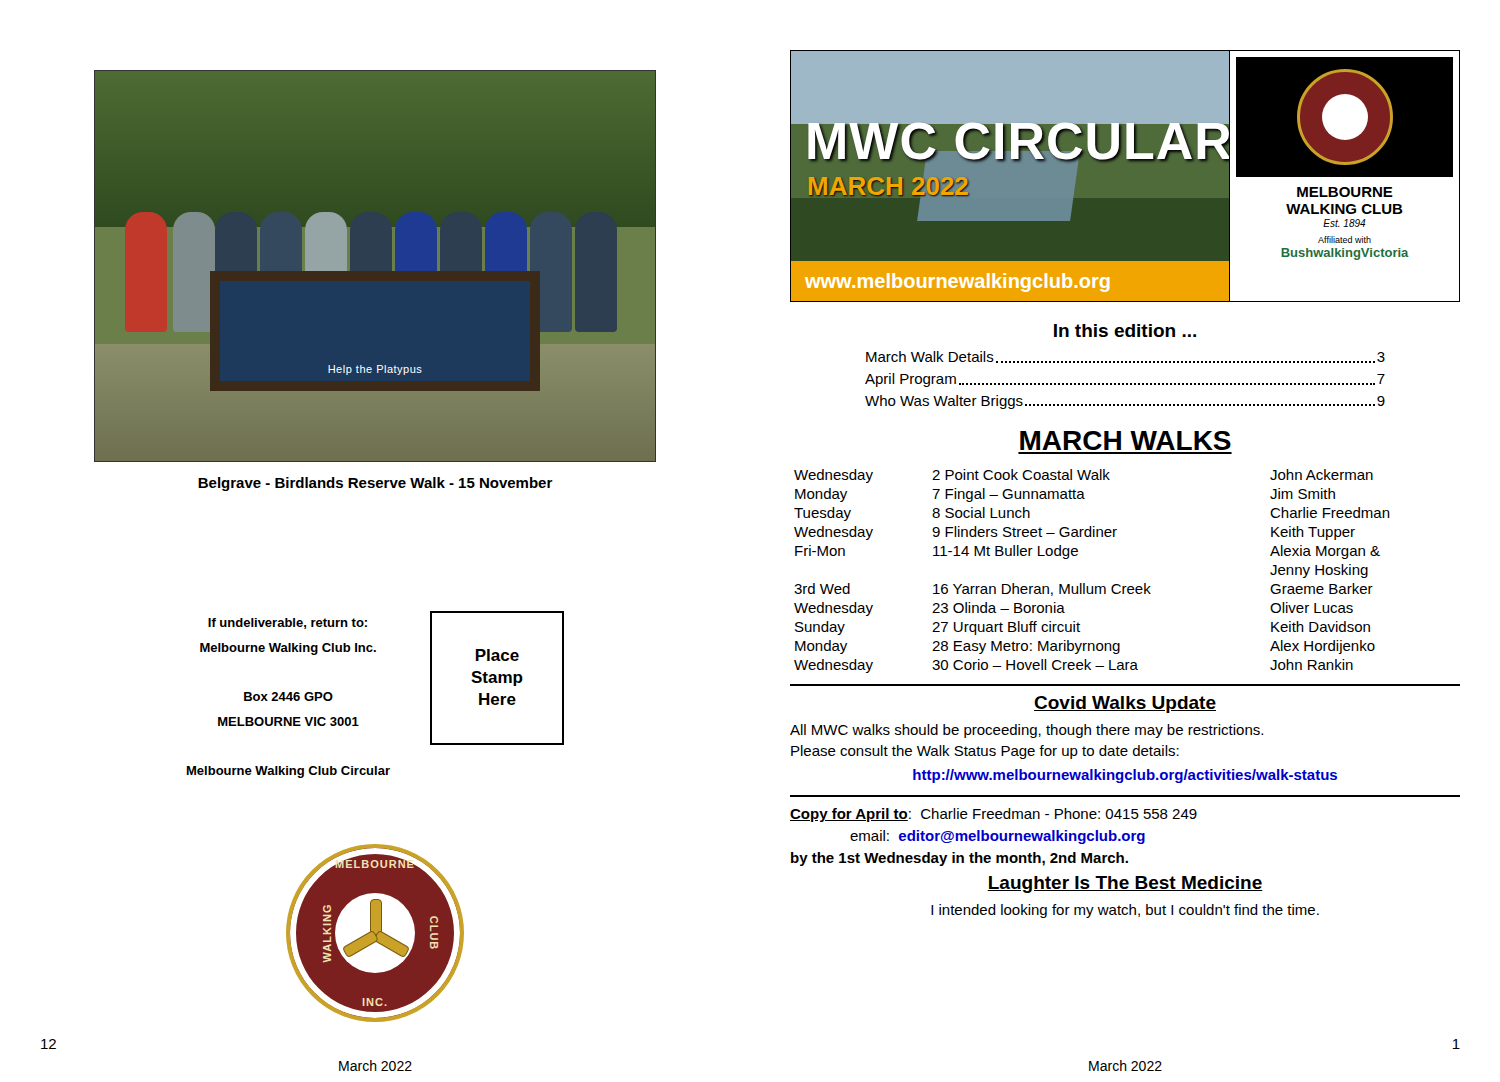Help the Platypus
Belgrave - Birdlands Reserve Walk - 15 November
If undeliverable, return to:
Melbourne Walking Club Inc.
Box 2446 GPO
MELBOURNE VIC 3001
Melbourne Walking Club Circular
Place
Stamp
Here
MELBOURNE WALKING CLUB INC.
12
March 2022
MWC CIRCULAR
MARCH 2022
www.melbournewalkingclub.org
MELBOURNE
WALKING CLUB
Est. 1894
Affiliated with
BushwalkingVictoria
In this edition ...
March Walk Details 3
April Program 7
Who Was Walter Briggs 9
MARCH WALKS
| Wednesday | 2 Point Cook Coastal Walk | John Ackerman |
| Monday | 7 Fingal – Gunnamatta | Jim Smith |
| Tuesday | 8 Social Lunch | Charlie Freedman |
| Wednesday | 9 Flinders Street – Gardiner | Keith Tupper |
| Fri-Mon | 11-14 Mt Buller Lodge | Alexia Morgan & |
| | | Jenny Hosking |
| 3rd Wed | 16 Yarran Dheran, Mullum Creek | Graeme Barker |
| Wednesday | 23 Olinda – Boronia | Oliver Lucas |
| Sunday | 27 Urquart Bluff circuit | Keith Davidson |
| Monday | 28 Easy Metro: Maribyrnong | Alex Hordijenko |
| Wednesday | 30 Corio – Hovell Creek – Lara | John Rankin |
Covid Walks Update
All MWC walks should be proceeding, though there may be restrictions.
Please consult the Walk Status Page for up to date details:
http://www.melbournewalkingclub.org/activities/walk-status
Copy for April to: Charlie Freedman - Phone: 0415 558 249
email: editor@melbournewalkingclub.org
by the 1st Wednesday in the month, 2nd March.
Laughter Is The Best Medicine
I intended looking for my watch, but I couldn't find the time.
1
March 2022